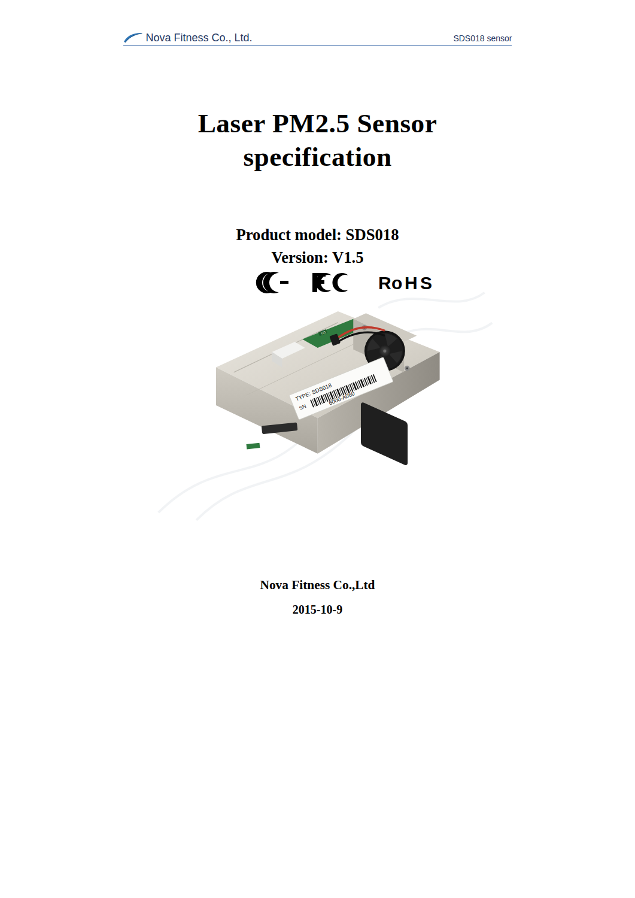Nova Fitness Co., Ltd.
SDS018 sensor
Laser PM2.5 Sensor
specification
Product model: SDS018
Version: V1.5
R o H S
H3 TYPE: SDS018 SN 6000-A060
Nova Fitness Co.,Ltd
2015-10-9